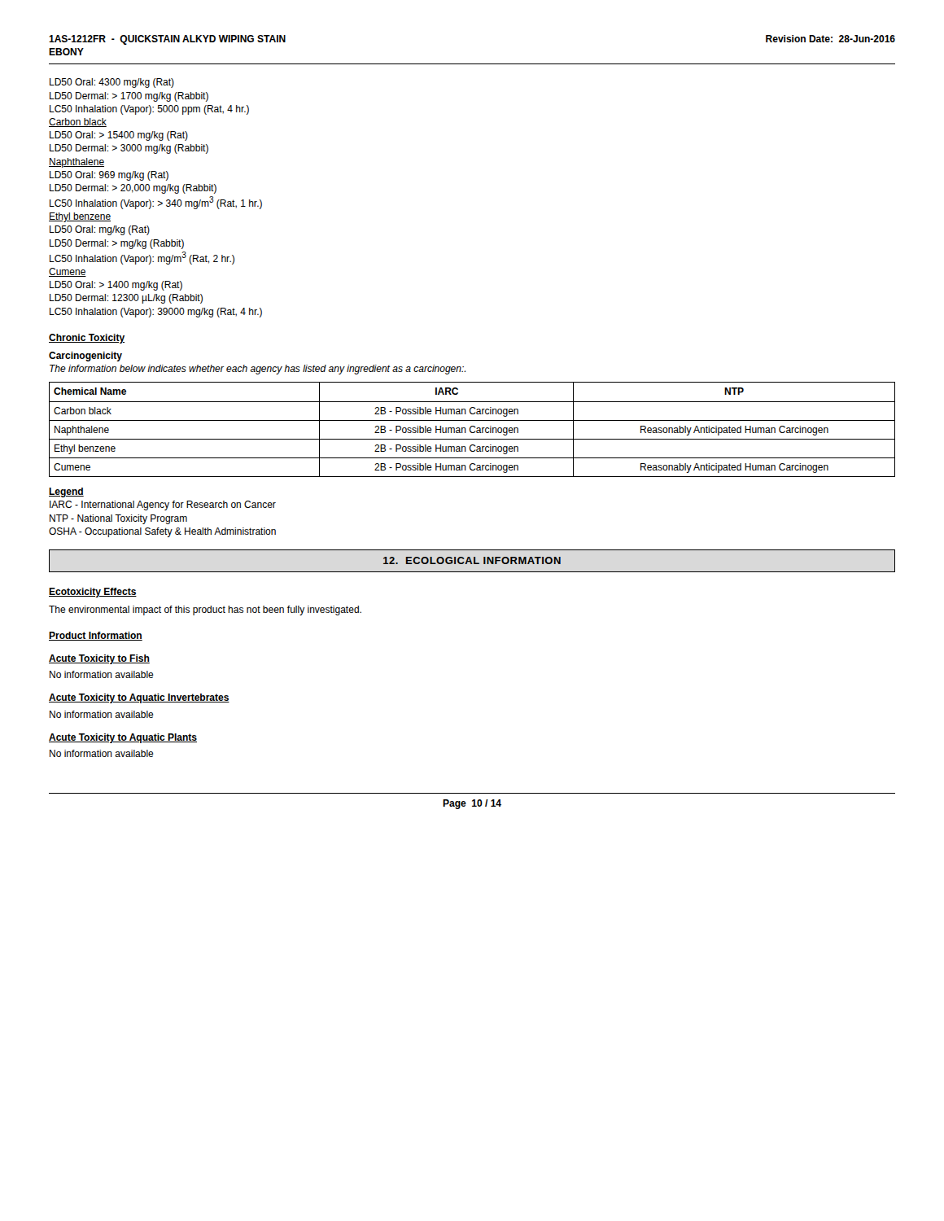1AS-1212FR - QUICKSTAIN ALKYD WIPING STAIN
EBONY
Revision Date: 28-Jun-2016
LD50 Oral: 4300 mg/kg (Rat)
LD50 Dermal: > 1700 mg/kg (Rabbit)
LC50 Inhalation (Vapor): 5000 ppm (Rat, 4 hr.)
Carbon black
LD50 Oral: > 15400 mg/kg (Rat)
LD50 Dermal: > 3000 mg/kg (Rabbit)
Naphthalene
LD50 Oral: 969 mg/kg (Rat)
LD50 Dermal: > 20,000 mg/kg (Rabbit)
LC50 Inhalation (Vapor): > 340 mg/m3 (Rat, 1 hr.)
Ethyl benzene
LD50 Oral: mg/kg (Rat)
LD50 Dermal: > mg/kg (Rabbit)
LC50 Inhalation (Vapor): mg/m3 (Rat, 2 hr.)
Cumene
LD50 Oral: > 1400 mg/kg (Rat)
LD50 Dermal: 12300 µL/kg (Rabbit)
LC50 Inhalation (Vapor): 39000 mg/kg (Rat, 4 hr.)
Chronic Toxicity
Carcinogenicity
The information below indicates whether each agency has listed any ingredient as a carcinogen:.
| Chemical Name | IARC | NTP |
| --- | --- | --- |
| Carbon black | 2B - Possible Human Carcinogen | |
| Naphthalene | 2B - Possible Human Carcinogen | Reasonably Anticipated Human Carcinogen |
| Ethyl benzene | 2B - Possible Human Carcinogen | |
| Cumene | 2B - Possible Human Carcinogen | Reasonably Anticipated Human Carcinogen |
Legend
IARC - International Agency for Research on Cancer
NTP - National Toxicity Program
OSHA - Occupational Safety & Health Administration
12. ECOLOGICAL INFORMATION
Ecotoxicity Effects
The environmental impact of this product has not been fully investigated.
Product Information
Acute Toxicity to Fish
No information available
Acute Toxicity to Aquatic Invertebrates
No information available
Acute Toxicity to Aquatic Plants
No information available
Page 10 / 14